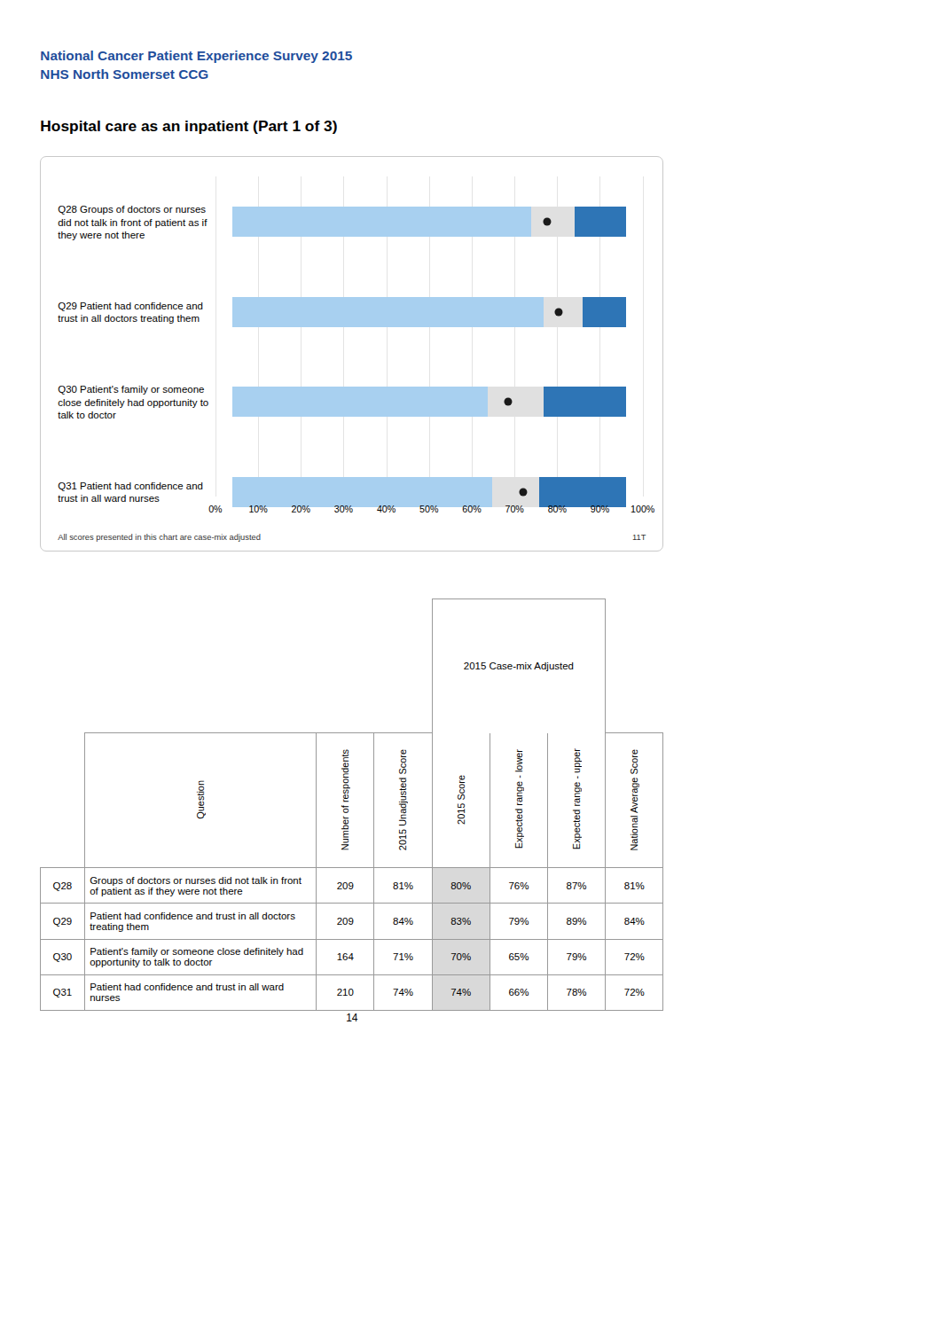National Cancer Patient Experience Survey 2015 NHS North Somerset CCG
Hospital care as an inpatient (Part 1 of 3)
Q28 Groups of doctors or nurses did not talk in front of patient as if they were not there
Q29 Patient had confidence and trust in all doctors treating them
Q30 Patient's family or someone close definitely had opportunity to talk to doctor
Q31 Patient had confidence and trust in all ward nurses
0% 10% 20% 30% 40% 50% 60% 70% 80% 90% 100%
All scores presented in this chart are case-mix adjusted
11T
| | | | | 2015 Case-mix Adjusted | |
| --- | --- | --- | --- | --- | --- |
| | Question | Number of respondents | 2015 Unadjusted Score | 2015 Score | Expected range - lower | Expected range - upper | National Average Score |
| Q28 | Groups of doctors or nurses did not talk in front of patient as if they were not there | 209 | 81% | 80% | 76% | 87% | 81% |
| Q29 | Patient had confidence and trust in all doctors treating them | 209 | 84% | 83% | 79% | 89% | 84% |
| Q30 | Patient's family or someone close definitely had opportunity to talk to doctor | 164 | 71% | 70% | 65% | 79% | 72% |
| Q31 | Patient had confidence and trust in all ward nurses | 210 | 74% | 74% | 66% | 78% | 72% |
14